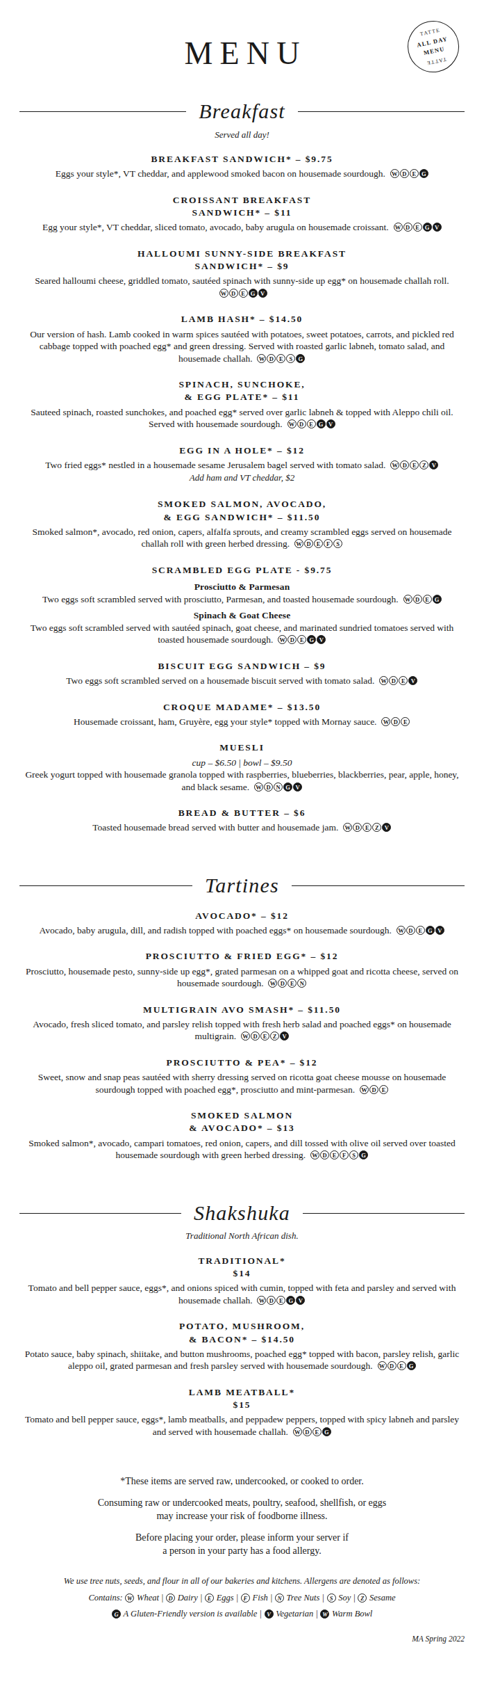MENU
TATTE ALL DAY
MENU TATTE
Breakfast
Served all day!
Breakfast Sandwich* – $9.75
Eggs your style*, VT cheddar, and applewood smoked bacon on housemade sourdough. WDEG
Croissant Breakfast
Sandwich* – $11
Egg your style*, VT cheddar, sliced tomato, avocado, baby arugula on housemade croissant. WDEGV
Halloumi Sunny-Side Breakfast
Sandwich* – $9
Seared halloumi cheese, griddled tomato, sautéed spinach with sunny-side up egg* on housemade challah roll. WDEGV
Lamb Hash* – $14.50
Our version of hash. Lamb cooked in warm spices sautéed with potatoes, sweet potatoes, carrots, and pickled red cabbage topped with poached egg* and green dressing. Served with roasted garlic labneh, tomato salad, and housemade challah. WDESG
Spinach, Sunchoke,
& Egg Plate* – $11
Sauteed spinach, roasted sunchokes, and poached egg* served over garlic labneh & topped with Aleppo chili oil. Served with housemade sourdough. WDEGV
Egg in a Hole* – $12
Two fried eggs* nestled in a housemade sesame Jerusalem bagel served with tomato salad. WDEZV
Add ham and VT cheddar, $2
Smoked Salmon, Avocado,
& Egg Sandwich* – $11.50
Smoked salmon*, avocado, red onion, capers, alfalfa sprouts, and creamy scrambled eggs served on housemade challah roll with green herbed dressing. WDEFS
Scrambled Egg Plate - $9.75
Prosciutto & Parmesan
Two eggs soft scrambled served with prosciutto, Parmesan, and toasted housemade sourdough. WDEG
Spinach & Goat Cheese
Two eggs soft scrambled served with sautéed spinach, goat cheese, and marinated sundried tomatoes served with toasted housemade sourdough. WDEGV
Biscuit Egg Sandwich – $9
Two eggs soft scrambled served on a housemade biscuit served with tomato salad. WDEV
Croque Madame* – $13.50
Housemade croissant, ham, Gruyère, egg your style* topped with Mornay sauce. WDE
Muesli
cup – $6.50 | bowl – $9.50
Greek yogurt topped with housemade granola topped with raspberries, blueberries, blackberries, pear, apple, honey, and black sesame. WDNGV
Bread & Butter – $6
Toasted housemade bread served with butter and housemade jam. WDEZV
Tartines
Avocado* – $12
Avocado, baby arugula, dill, and radish topped with poached eggs* on housemade sourdough. WDEGV
Prosciutto & Fried Egg* – $12
Prosciutto, housemade pesto, sunny-side up egg*, grated parmesan on a whipped goat and ricotta cheese, served on housemade sourdough. WDEN
Multigrain Avo Smash* – $11.50
Avocado, fresh sliced tomato, and parsley relish topped with fresh herb salad and poached eggs* on housemade multigrain. WDEZV
Prosciutto & Pea* – $12
Sweet, snow and snap peas sautéed with sherry dressing served on ricotta goat cheese mousse on housemade sourdough topped with poached egg*, prosciutto and mint-parmesan. WDE
Smoked Salmon
& Avocado* – $13
Smoked salmon*, avocado, campari tomatoes, red onion, capers, and dill tossed with olive oil served over toasted housemade sourdough with green herbed dressing. WDEFSG
Shakshuka
Traditional North African dish.
Traditional*
$14
Tomato and bell pepper sauce, eggs*, and onions spiced with cumin, topped with feta and parsley and served with housemade challah. WDEGV
Potato, Mushroom,
& Bacon* – $14.50
Potato sauce, baby spinach, shiitake, and button mushrooms, poached egg* topped with bacon, parsley relish, garlic aleppo oil, grated parmesan and fresh parsley served with housemade sourdough. WDEG
Lamb Meatball*
$15
Tomato and bell pepper sauce, eggs*, lamb meatballs, and peppadew peppers, topped with spicy labneh and parsley and served with housemade challah. WDEG
*These items are served raw, undercooked, or cooked to order.
Consuming raw or undercooked meats, poultry, seafood, shellfish, or eggs
may increase your risk of foodborne illness.
Before placing your order, please inform your server if
a person in your party has a food allergy.
We use tree nuts, seeds, and flour in all of our bakeries and kitchens. Allergens are denoted as follows: Contains: W Wheat | D Dairy | E Eggs | F Fish | N Tree Nuts | S Soy | Z Sesame G A Gluten-Friendly version is available | V Vegetarian | W Warm Bowl
MA Spring 2022